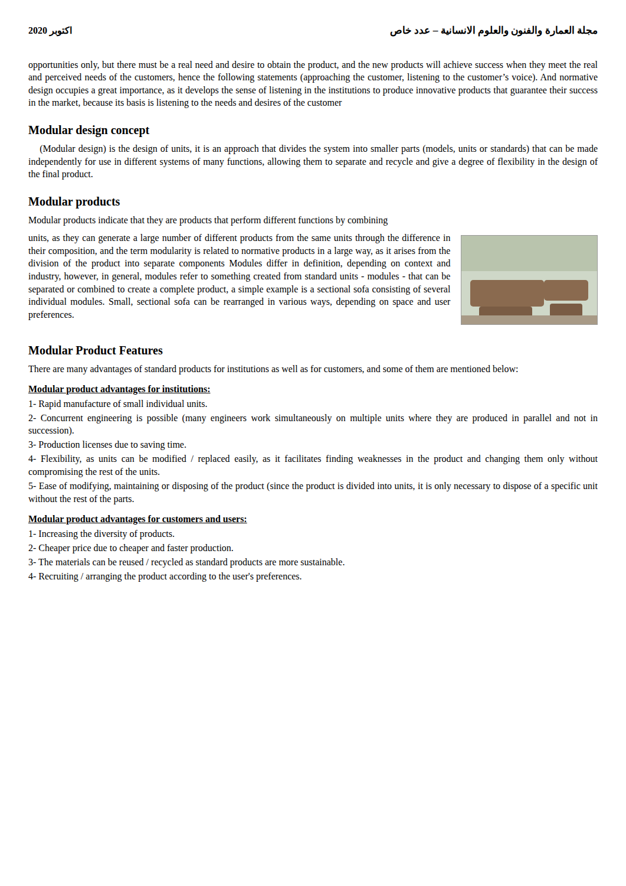2020 اكتوبر مجلة العمارة والفنون والعلوم الانسانية – عدد خاص
opportunities only, but there must be a real need and desire to obtain the product, and the new products will achieve success when they meet the real and perceived needs of the customers, hence the following statements (approaching the customer, listening to the customer’s voice). And normative design occupies a great importance, as it develops the sense of listening in the institutions to produce innovative products that guarantee their success in the market, because its basis is listening to the needs and desires of the customer
Modular design concept
(Modular design) is the design of units, it is an approach that divides the system into smaller parts (models, units or standards) that can be made independently for use in different systems of many functions, allowing them to separate and recycle and give a degree of flexibility in the design of the final product.
Modular products
Modular products indicate that they are products that perform different functions by combining
units, as they can generate a large number of different products from the same units through the difference in their composition, and the term modularity is related to normative products in a large way, as it arises from the division of the product into separate components Modules differ in definition, depending on context and industry, however, in general, modules refer to something created from standard units - modules - that can be separated or combined to create a complete product, a simple example is a sectional sofa consisting of several individual modules. Small, sectional sofa can be rearranged in various ways, depending on space and user preferences.
Modular Product Features
There are many advantages of standard products for institutions as well as for customers, and some of them are mentioned below:
Modular product advantages for institutions:
1- Rapid manufacture of small individual units.
2- Concurrent engineering is possible (many engineers work simultaneously on multiple units where they are produced in parallel and not in succession).
3- Production licenses due to saving time.
4- Flexibility, as units can be modified / replaced easily, as it facilitates finding weaknesses in the product and changing them only without compromising the rest of the units.
5- Ease of modifying, maintaining or disposing of the product (since the product is divided into units, it is only necessary to dispose of a specific unit without the rest of the parts.
Modular product advantages for customers and users:
1- Increasing the diversity of products.
2- Cheaper price due to cheaper and faster production.
3- The materials can be reused / recycled as standard products are more sustainable.
4- Recruiting / arranging the product according to the user's preferences.